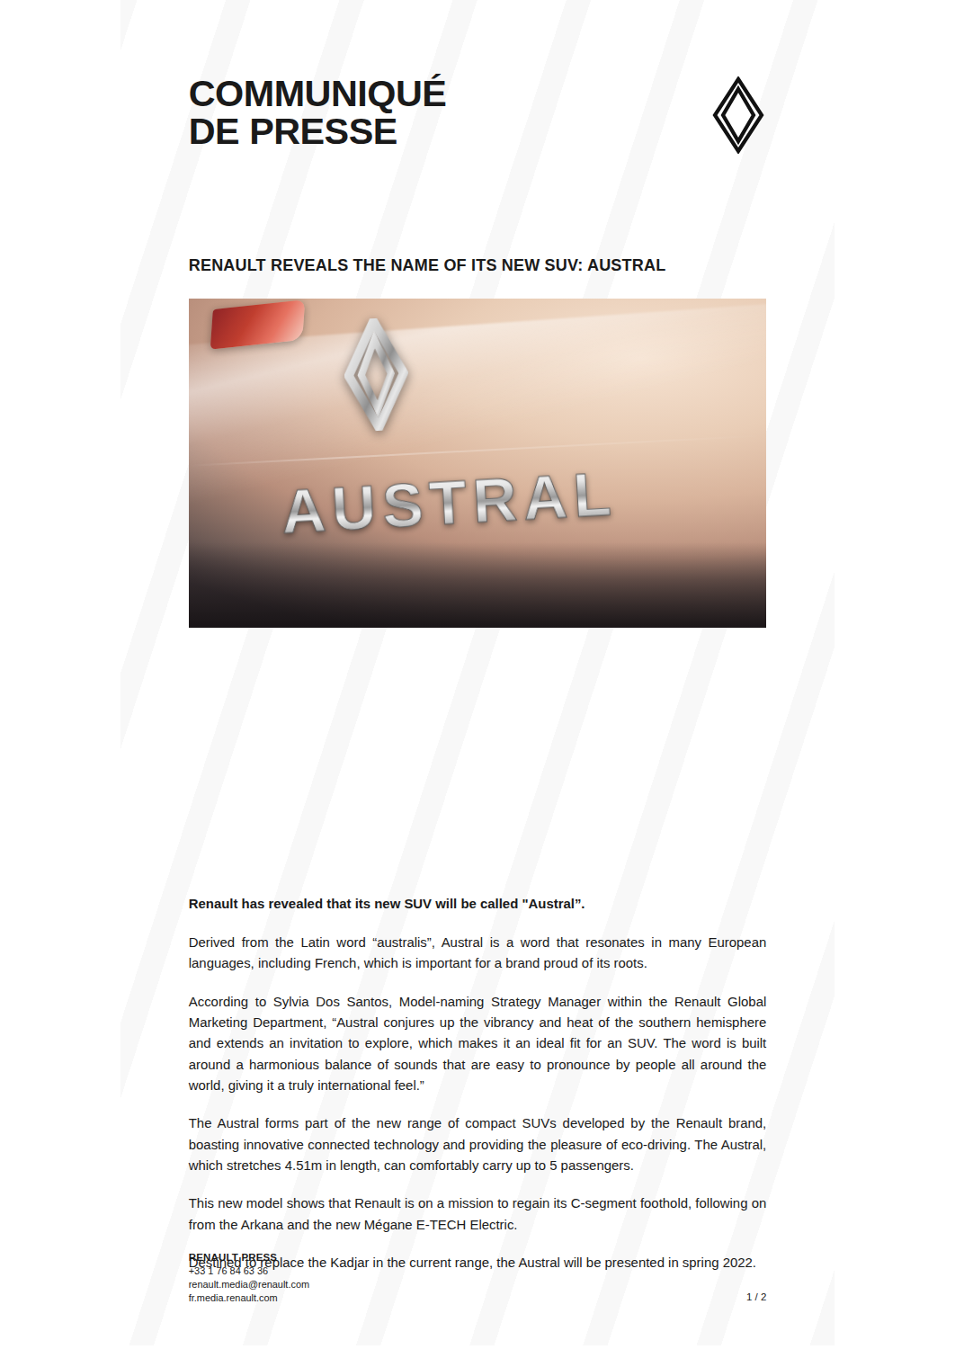Communiqué de presse
RENAULT REVEALS THE NAME OF ITS NEW SUV: AUSTRAL
AUSTRAL
Renault has revealed that its new SUV will be called "Austral”.
Derived from the Latin word “australis”, Austral is a word that resonates in many European languages, including French, which is important for a brand proud of its roots.
According to Sylvia Dos Santos, Model-naming Strategy Manager within the Renault Global Marketing Department, “Austral conjures up the vibrancy and heat of the southern hemisphere and extends an invitation to explore, which makes it an ideal fit for an SUV. The word is built around a harmonious balance of sounds that are easy to pronounce by people all around the world, giving it a truly international feel.”
The Austral forms part of the new range of compact SUVs developed by the Renault brand, boasting innovative connected technology and providing the pleasure of eco-driving. The Austral, which stretches 4.51m in length, can comfortably carry up to 5 passengers.
This new model shows that Renault is on a mission to regain its C-segment foothold, following on from the Arkana and the new Mégane E-TECH Electric.
Destined to replace the Kadjar in the current range, the Austral will be presented in spring 2022.
RENAULT PRESS
+33 1 76 84 63 36
renault.media@renault.com
fr.media.renault.com
1 / 2